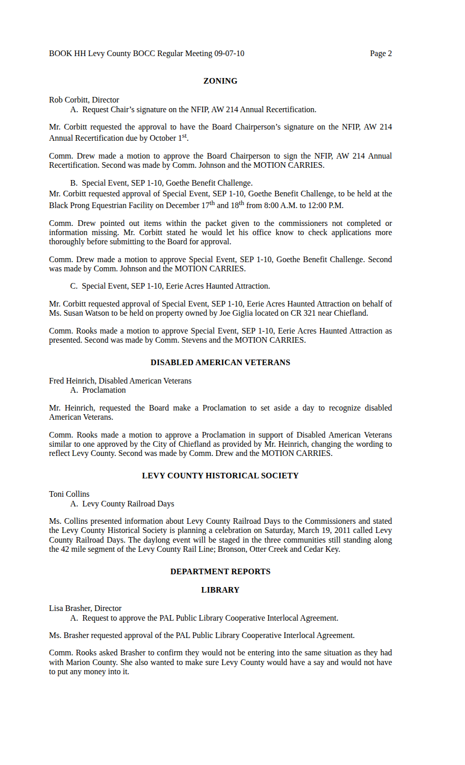BOOK HH Levy County BOCC Regular Meeting 09-07-10
Page 2
ZONING
Rob Corbitt, Director
A. Request Chair’s signature on the NFIP, AW 214 Annual Recertification.
Mr. Corbitt requested the approval to have the Board Chairperson’s signature on the NFIP, AW 214 Annual Recertification due by October 1st.
Comm. Drew made a motion to approve the Board Chairperson to sign the NFIP, AW 214 Annual Recertification. Second was made by Comm. Johnson and the MOTION CARRIES.
B. Special Event, SEP 1-10, Goethe Benefit Challenge.
Mr. Corbitt requested approval of Special Event, SEP 1-10, Goethe Benefit Challenge, to be held at the Black Prong Equestrian Facility on December 17th and 18th from 8:00 A.M. to 12:00 P.M.
Comm. Drew pointed out items within the packet given to the commissioners not completed or information missing. Mr. Corbitt stated he would let his office know to check applications more thoroughly before submitting to the Board for approval.
Comm. Drew made a motion to approve Special Event, SEP 1-10, Goethe Benefit Challenge. Second was made by Comm. Johnson and the MOTION CARRIES.
C. Special Event, SEP 1-10, Eerie Acres Haunted Attraction.
Mr. Corbitt requested approval of Special Event, SEP 1-10, Eerie Acres Haunted Attraction on behalf of Ms. Susan Watson to be held on property owned by Joe Giglia located on CR 321 near Chiefland.
Comm. Rooks made a motion to approve Special Event, SEP 1-10, Eerie Acres Haunted Attraction as presented. Second was made by Comm. Stevens and the MOTION CARRIES.
DISABLED AMERICAN VETERANS
Fred Heinrich, Disabled American Veterans
A. Proclamation
Mr. Heinrich, requested the Board make a Proclamation to set aside a day to recognize disabled American Veterans.
Comm. Rooks made a motion to approve a Proclamation in support of Disabled American Veterans similar to one approved by the City of Chiefland as provided by Mr. Heinrich, changing the wording to reflect Levy County. Second was made by Comm. Drew and the MOTION CARRIES.
LEVY COUNTY HISTORICAL SOCIETY
Toni Collins
A. Levy County Railroad Days
Ms. Collins presented information about Levy County Railroad Days to the Commissioners and stated the Levy County Historical Society is planning a celebration on Saturday, March 19, 2011 called Levy County Railroad Days. The daylong event will be staged in the three communities still standing along the 42 mile segment of the Levy County Rail Line; Bronson, Otter Creek and Cedar Key.
DEPARTMENT REPORTS
LIBRARY
Lisa Brasher, Director
A. Request to approve the PAL Public Library Cooperative Interlocal Agreement.
Ms. Brasher requested approval of the PAL Public Library Cooperative Interlocal Agreement.
Comm. Rooks asked Brasher to confirm they would not be entering into the same situation as they had with Marion County. She also wanted to make sure Levy County would have a say and would not have to put any money into it.